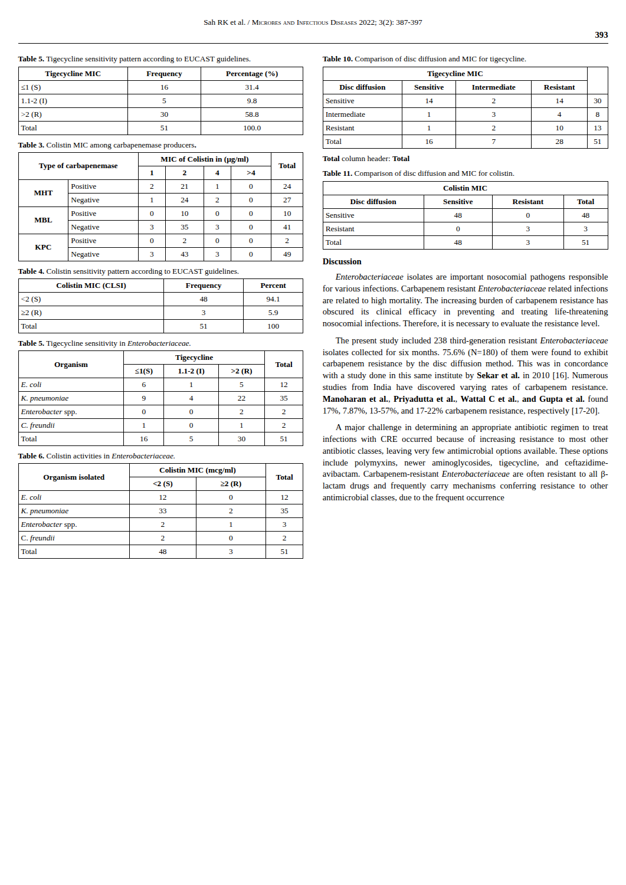Sah RK et al. / Microbes and Infectious Diseases 2022; 3(2): 387-397
393
Table 5. Tigecycline sensitivity pattern according to EUCAST guidelines.
| Tigecycline MIC | Frequency | Percentage (%) |
| --- | --- | --- |
| ≤1 (S) | 16 | 31.4 |
| 1.1-2 (I) | 5 | 9.8 |
| >2 (R) | 30 | 58.8 |
| Total | 51 | 100.0 |
Table 3. Colistin MIC among carbapenemase producers .
| Type of carbapenemase | MIC of Colistin in (µg/ml) | Total |
| --- | --- | --- |
| 1 | 2 | 4 | >4 |
| MHT | Positive | 2 | 21 | 1 | 0 | 24 |
| Negative | 1 | 24 | 2 | 0 | 27 |
| MBL | Positive | 0 | 10 | 0 | 0 | 10 |
| Negative | 3 | 35 | 3 | 0 | 41 |
| KPC | Positive | 0 | 2 | 0 | 0 | 2 |
| Negative | 3 | 43 | 3 | 0 | 49 |
Table 4. Colistin sensitivity pattern according to EUCAST guidelines.
| Colistin MIC (CLSI) | Frequency | Percent |
| --- | --- | --- |
| <2 (S) | 48 | 94.1 |
| ≥2 (R) | 3 | 5.9 |
| Total | 51 | 100 |
Table 5. Tigecycline sensitivity in Enterobacteriaceae.
| Organism | Tigecycline | Total |
| --- | --- | --- |
| ≤1(S) | 1.1-2 (I) | >2 (R) |
| E. coli | 6 | 1 | 5 | 12 |
| K. pneumoniae | 9 | 4 | 22 | 35 |
| Enterobacter spp. | 0 | 0 | 2 | 2 |
| C. freundii | 1 | 0 | 1 | 2 |
| Total | 16 | 5 | 30 | 51 |
Table 6. Colistin activities in Enterobacteriaceae.
| Organism isolated | Colistin MIC (mcg/ml) | Total |
| --- | --- | --- |
| <2 (S) | ≥2 (R) |
| E. coli | 12 | 0 | 12 |
| K. pneumoniae | 33 | 2 | 35 |
| Enterobacter spp. | 2 | 1 | 3 |
| C. freundii | 2 | 0 | 2 |
| Total | 48 | 3 | 51 |
Table 10. Comparison of disc diffusion and MIC for tigecycline.
| Tigecycline MIC | |
| --- | --- |
| Disc diffusion | Sensitive | Intermediate | Resistant |
| Sensitive | 14 | 2 | 14 | 30 |
| Intermediate | 1 | 3 | 4 | 8 |
| Resistant | 1 | 2 | 10 | 13 |
| Total | 16 | 7 | 28 | 51 |
Total column header: Total
Table 11. Comparison of disc diffusion and MIC for colistin.
| Colistin MIC |
| --- |
| Disc diffusion | Sensitive | Resistant | Total |
| Sensitive | 48 | 0 | 48 |
| Resistant | 0 | 3 | 3 |
| Total | 48 | 3 | 51 |
Discussion
Enterobacteriaceae isolates are important nosocomial pathogens responsible for various infections. Carbapenem resistant Enterobacteriaceae related infections are related to high mortality. The increasing burden of carbapenem resistance has obscured its clinical efficacy in preventing and treating life-threatening nosocomial infections. Therefore, it is necessary to evaluate the resistance level.
The present study included 238 third-generation resistant Enterobacteriaceae isolates collected for six months. 75.6% (N=180) of them were found to exhibit carbapenem resistance by the disc diffusion method. This was in concordance with a study done in this same institute by Sekar et al. in 2010 [16]. Numerous studies from India have discovered varying rates of carbapenem resistance. Manoharan et al., Priyadutta et al., Wattal C et al., and Gupta et al. found 17%, 7.87%, 13-57%, and 17-22% carbapenem resistance, respectively [17-20].
A major challenge in determining an appropriate antibiotic regimen to treat infections with CRE occurred because of increasing resistance to most other antibiotic classes, leaving very few antimicrobial options available. These options include polymyxins, newer aminoglycosides, tigecycline, and ceftazidime-avibactam. Carbapenem-resistant Enterobacteriaceae are often resistant to all β-lactam drugs and frequently carry mechanisms conferring resistance to other antimicrobial classes, due to the frequent occurrence